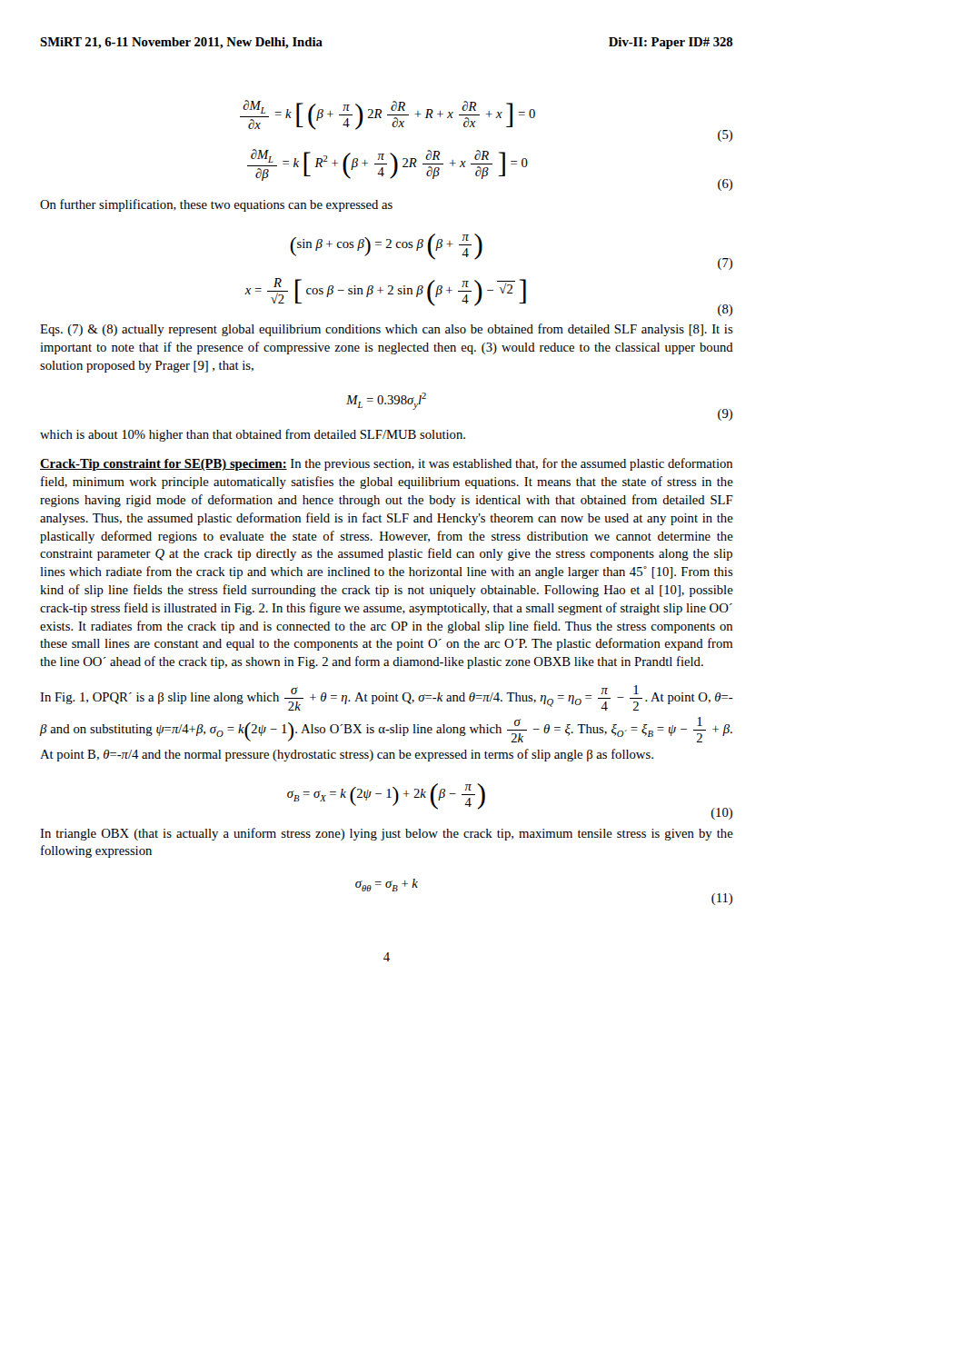SMiRT 21, 6-11 November 2011, New Delhi, India
Div-II: Paper ID# 328
∂ML∂x = k [ (β + π 4) 2R ∂R∂x + R + x ∂R∂x + x ] = 0
(5)
∂ML∂β = k [ R2 + (β + π 4) 2R ∂R∂β + x ∂R∂β ] = 0
(6)
On further simplification, these two equations can be expressed as
(sin β + cos β) = 2 cos β (β + π 4)
(7)
x = R√2 [ cos β − sin β + 2 sin β (β + π 4) − √2 ]
(8)
Eqs. (7) & (8) actually represent global equilibrium conditions which can also be obtained from detailed SLF analysis [8]. It is important to note that if the presence of compressive zone is neglected then eq. (3) would reduce to the classical upper bound solution proposed by Prager [9] , that is,
ML = 0.398σy l2
(9)
which is about 10% higher than that obtained from detailed SLF/MUB solution.
Crack-Tip constraint for SE(PB) specimen: In the previous section, it was established that, for the assumed plastic deformation field, minimum work principle automatically satisfies the global equilibrium equations. It means that the state of stress in the regions having rigid mode of deformation and hence through out the body is identical with that obtained from detailed SLF analyses. Thus, the assumed plastic deformation field is in fact SLF and Hencky's theorem can now be used at any point in the plastically deformed regions to evaluate the state of stress. However, from the stress distribution we cannot determine the constraint parameter Q at the crack tip directly as the assumed plastic field can only give the stress components along the slip lines which radiate from the crack tip and which are inclined to the horizontal line with an angle larger than 45˚ [10]. From this kind of slip line fields the stress field surrounding the crack tip is not uniquely obtainable. Following Hao et al [10], possible crack-tip stress field is illustrated in Fig. 2. In this figure we assume, asymptotically, that a small segment of straight slip line OO´ exists. It radiates from the crack tip and is connected to the arc OP in the global slip line field. Thus the stress components on these small lines are constant and equal to the components at the point O´ on the arc O´P. The plastic deformation expand from the line OO´ ahead of the crack tip, as shown in Fig. 2 and form a diamond-like plastic zone OBXB like that in Prandtl field.
In Fig. 1, OPQR´ is a β slip line along which σ 2k + θ = η. At point Q, σ=-k and θ=π/4. Thus, ηQ = ηO = π 4 − 12. At point O, θ=-β and on substituting ψ=π/4+β, σO = k(2ψ − 1). Also O´BX is α-slip line along which σ 2k − θ = ξ. Thus, ξO´ = ξB = ψ − 12 + β. At point B, θ=-π/4 and the normal pressure (hydrostatic stress) can be expressed in terms of slip angle β as follows.
σB = σX = k (2ψ − 1) + 2k (β − π 4)
(10)
In triangle OBX (that is actually a uniform stress zone) lying just below the crack tip, maximum tensile stress is given by the following expression
σθθ = σB + k
(11)
4